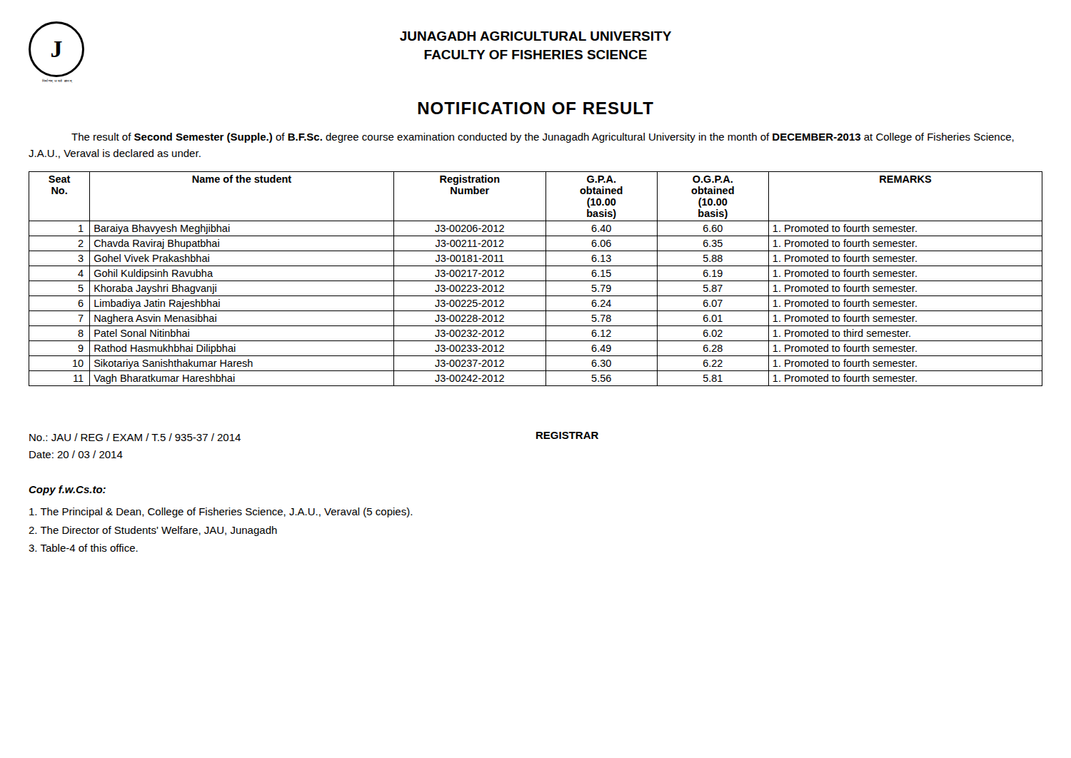J
निर्माणम् जयते ज्ञानम्
JUNAGADH AGRICULTURAL UNIVERSITY
FACULTY OF FISHERIES SCIENCE
NOTIFICATION OF RESULT
The result of Second Semester (Supple.) of B.F.Sc. degree course examination conducted by the Junagadh Agricultural University in the month of DECEMBER-2013 at College of Fisheries Science, J.A.U., Veraval is declared as under.
| Seat No. | Name of the student | Registration Number | G.P.A. obtained (10.00 basis) | O.G.P.A. obtained (10.00 basis) | REMARKS |
| --- | --- | --- | --- | --- | --- |
| 1 | Baraiya Bhavyesh Meghjibhai | J3-00206-2012 | 6.40 | 6.60 | 1. Promoted to fourth semester. |
| 2 | Chavda Raviraj Bhupatbhai | J3-00211-2012 | 6.06 | 6.35 | 1. Promoted to fourth semester. |
| 3 | Gohel Vivek Prakashbhai | J3-00181-2011 | 6.13 | 5.88 | 1. Promoted to fourth semester. |
| 4 | Gohil Kuldipsinh Ravubha | J3-00217-2012 | 6.15 | 6.19 | 1. Promoted to fourth semester. |
| 5 | Khoraba Jayshri Bhagvanji | J3-00223-2012 | 5.79 | 5.87 | 1. Promoted to fourth semester. |
| 6 | Limbadiya Jatin Rajeshbhai | J3-00225-2012 | 6.24 | 6.07 | 1. Promoted to fourth semester. |
| 7 | Naghera Asvin Menasibhai | J3-00228-2012 | 5.78 | 6.01 | 1. Promoted to fourth semester. |
| 8 | Patel Sonal Nitinbhai | J3-00232-2012 | 6.12 | 6.02 | 1. Promoted to third semester. |
| 9 | Rathod Hasmukhbhai Dilipbhai | J3-00233-2012 | 6.49 | 6.28 | 1. Promoted to fourth semester. |
| 10 | Sikotariya Sanishthakumar Haresh | J3-00237-2012 | 6.30 | 6.22 | 1. Promoted to fourth semester. |
| 11 | Vagh Bharatkumar Hareshbhai | J3-00242-2012 | 5.56 | 5.81 | 1. Promoted to fourth semester. |
No.: JAU / REG / EXAM / T.5 / 935-37 / 2014
Date: 20 / 03 / 2014
REGISTRAR
Copy f.w.Cs.to:
1. The Principal & Dean, College of Fisheries Science, J.A.U., Veraval (5 copies).
2. The Director of Students' Welfare, JAU, Junagadh
3. Table-4 of this office.